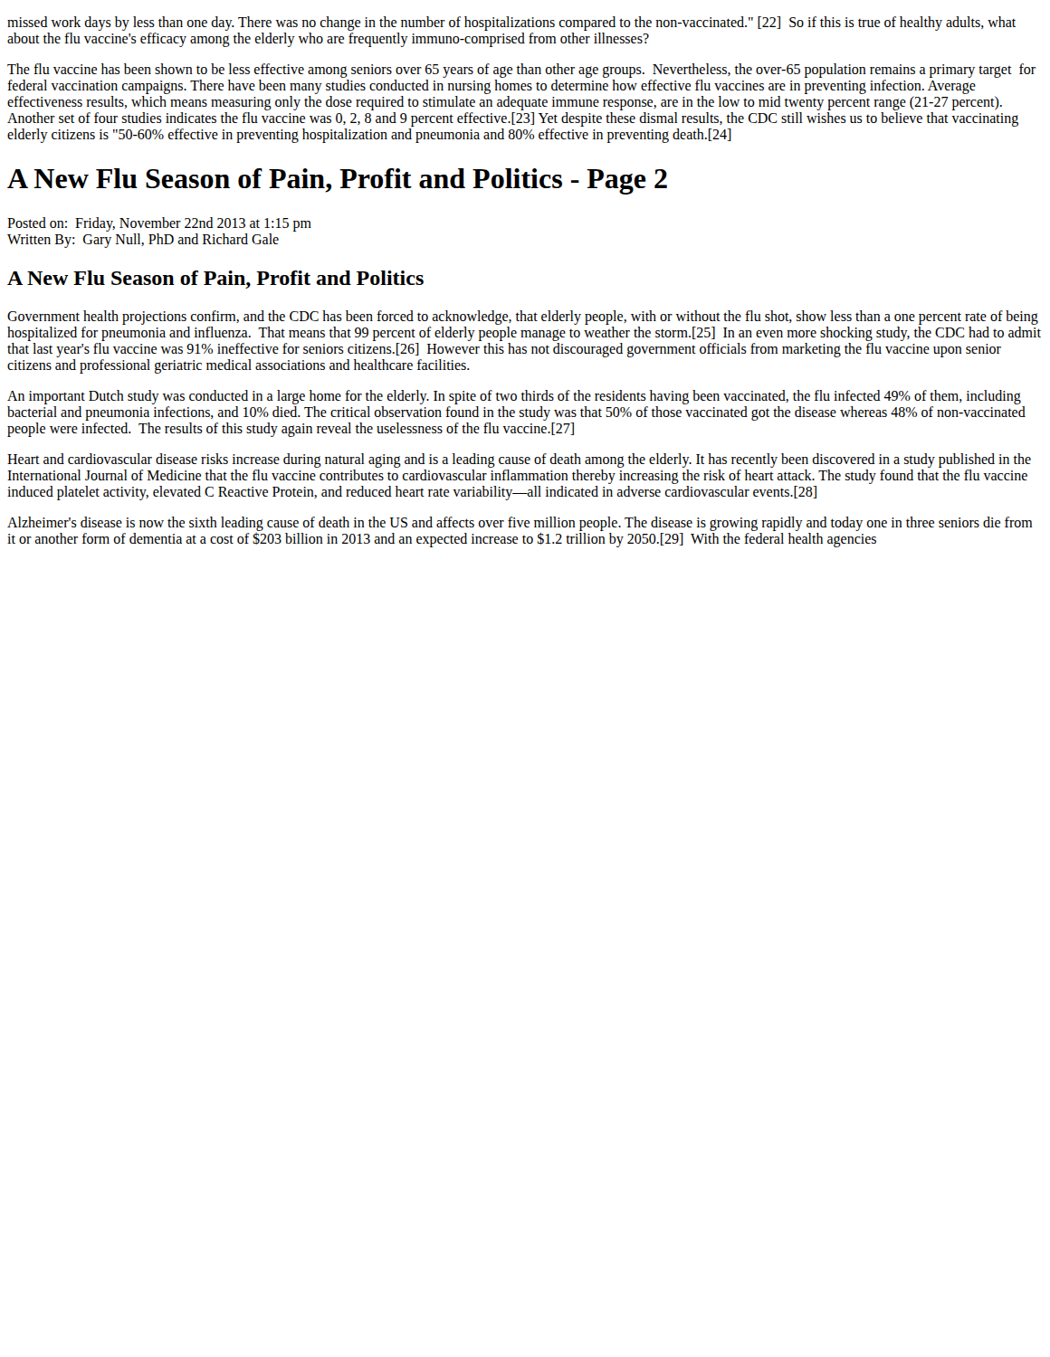missed work days by less than one day. There was no change in the number of hospitalizations compared to the non-vaccinated." [22] So if this is true of healthy adults, what about the flu vaccine's efficacy among the elderly who are frequently immuno-comprised from other illnesses?
The flu vaccine has been shown to be less effective among seniors over 65 years of age than other age groups. Nevertheless, the over-65 population remains a primary target for federal vaccination campaigns. There have been many studies conducted in nursing homes to determine how effective flu vaccines are in preventing infection. Average effectiveness results, which means measuring only the dose required to stimulate an adequate immune response, are in the low to mid twenty percent range (21-27 percent). Another set of four studies indicates the flu vaccine was 0, 2, 8 and 9 percent effective.[23] Yet despite these dismal results, the CDC still wishes us to believe that vaccinating elderly citizens is "50-60% effective in preventing hospitalization and pneumonia and 80% effective in preventing death.[24]
A New Flu Season of Pain, Profit and Politics - Page 2
Posted on: Friday, November 22nd 2013 at 1:15 pm
Written By: Gary Null, PhD and Richard Gale
A New Flu Season of Pain, Profit and Politics
Government health projections confirm, and the CDC has been forced to acknowledge, that elderly people, with or without the flu shot, show less than a one percent rate of being hospitalized for pneumonia and influenza. That means that 99 percent of elderly people manage to weather the storm.[25] In an even more shocking study, the CDC had to admit that last year's flu vaccine was 91% ineffective for seniors citizens.[26] However this has not discouraged government officials from marketing the flu vaccine upon senior citizens and professional geriatric medical associations and healthcare facilities.
An important Dutch study was conducted in a large home for the elderly. In spite of two thirds of the residents having been vaccinated, the flu infected 49% of them, including bacterial and pneumonia infections, and 10% died. The critical observation found in the study was that 50% of those vaccinated got the disease whereas 48% of non-vaccinated people were infected. The results of this study again reveal the uselessness of the flu vaccine.[27]
Heart and cardiovascular disease risks increase during natural aging and is a leading cause of death among the elderly. It has recently been discovered in a study published in the International Journal of Medicine that the flu vaccine contributes to cardiovascular inflammation thereby increasing the risk of heart attack. The study found that the flu vaccine induced platelet activity, elevated C Reactive Protein, and reduced heart rate variability—all indicated in adverse cardiovascular events.[28]
Alzheimer's disease is now the sixth leading cause of death in the US and affects over five million people. The disease is growing rapidly and today one in three seniors die from it or another form of dementia at a cost of $203 billion in 2013 and an expected increase to $1.2 trillion by 2050.[29] With the federal health agencies